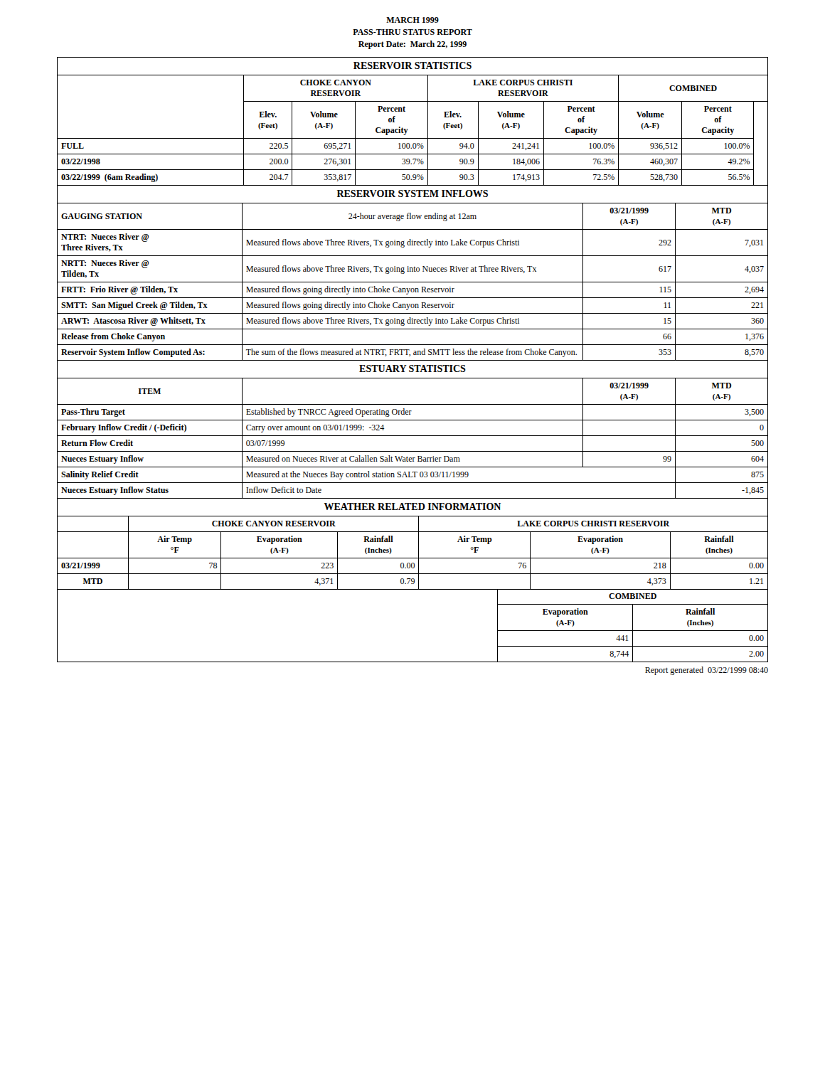MARCH 1999
PASS-THRU STATUS REPORT
Report Date: March 22, 1999
| RESERVOIR STATISTICS |
| | CHOKE CANYON RESERVOIR | LAKE CORPUS CHRISTI RESERVOIR | COMBINED |
| Elev. (Feet) | Volume (A-F) | Percent of Capacity | Elev. (Feet) | Volume (A-F) | Percent of Capacity | Volume (A-F) | Percent of Capacity | |
| FULL | 220.5 | 695,271 | 100.0% | 94.0 | 241,241 | 100.0% | 936,512 | 100.0% | |
| 03/22/1998 | 200.0 | 276,301 | 39.7% | 90.9 | 184,006 | 76.3% | 460,307 | 49.2% | |
| 03/22/1999 (6am Reading) | 204.7 | 353,817 | 50.9% | 90.3 | 174,913 | 72.5% | 528,730 | 56.5% | |
| RESERVOIR SYSTEM INFLOWS |
| GAUGING STATION | 24-hour average flow ending at 12am | 03/21/1999 (A-F) | MTD (A-F) |
| NTRT: Nueces River @ Three Rivers, Tx | Measured flows above Three Rivers, Tx going directly into Lake Corpus Christi | 292 | 7,031 |
| NRTT: Nueces River @ Tilden, Tx | Measured flows above Three Rivers, Tx going into Nueces River at Three Rivers, Tx | 617 | 4,037 |
| FRTT: Frio River @ Tilden, Tx | Measured flows going directly into Choke Canyon Reservoir | 115 | 2,694 |
| SMTT: San Miguel Creek @ Tilden, Tx | Measured flows going directly into Choke Canyon Reservoir | 11 | 221 |
| ARWT: Atascosa River @ Whitsett, Tx | Measured flows above Three Rivers, Tx going directly into Lake Corpus Christi | 15 | 360 |
| Release from Choke Canyon | | 66 | 1,376 |
| Reservoir System Inflow Computed As: | The sum of the flows measured at NTRT, FRTT, and SMTT less the release from Choke Canyon. | 353 | 8,570 |
| ESTUARY STATISTICS |
| ITEM | | 03/21/1999 (A-F) | MTD (A-F) |
| Pass-Thru Target | Established by TNRCC Agreed Operating Order | | 3,500 |
| February Inflow Credit / (-Deficit) | Carry over amount on 03/01/1999: -324 | | 0 |
| Return Flow Credit | 03/07/1999 | | 500 |
| Nueces Estuary Inflow | Measured on Nueces River at Calallen Salt Water Barrier Dam | 99 | 604 |
| Salinity Relief Credit | Measured at the Nueces Bay control station SALT 03 03/11/1999 | 875 |
| Nueces Estuary Inflow Status | Inflow Deficit to Date | -1,845 |
| WEATHER RELATED INFORMATION |
| | CHOKE CANYON RESERVOIR | LAKE CORPUS CHRISTI RESERVOIR |
| | Air Temp °F | Evaporation (A-F) | Rainfall (Inches) | Air Temp °F | Evaporation (A-F) | Rainfall (Inches) |
| 03/21/1999 | 78 | 223 | 0.00 | 76 | 218 | 0.00 |
| MTD | | 4,371 | 0.79 | | 4,373 | 1.21 |
| | COMBINED |
| | Evaporation (A-F) | Rainfall (Inches) |
| | 441 | 0.00 |
| | 8,744 | 2.00 |
Report generated 03/22/1999 08:40